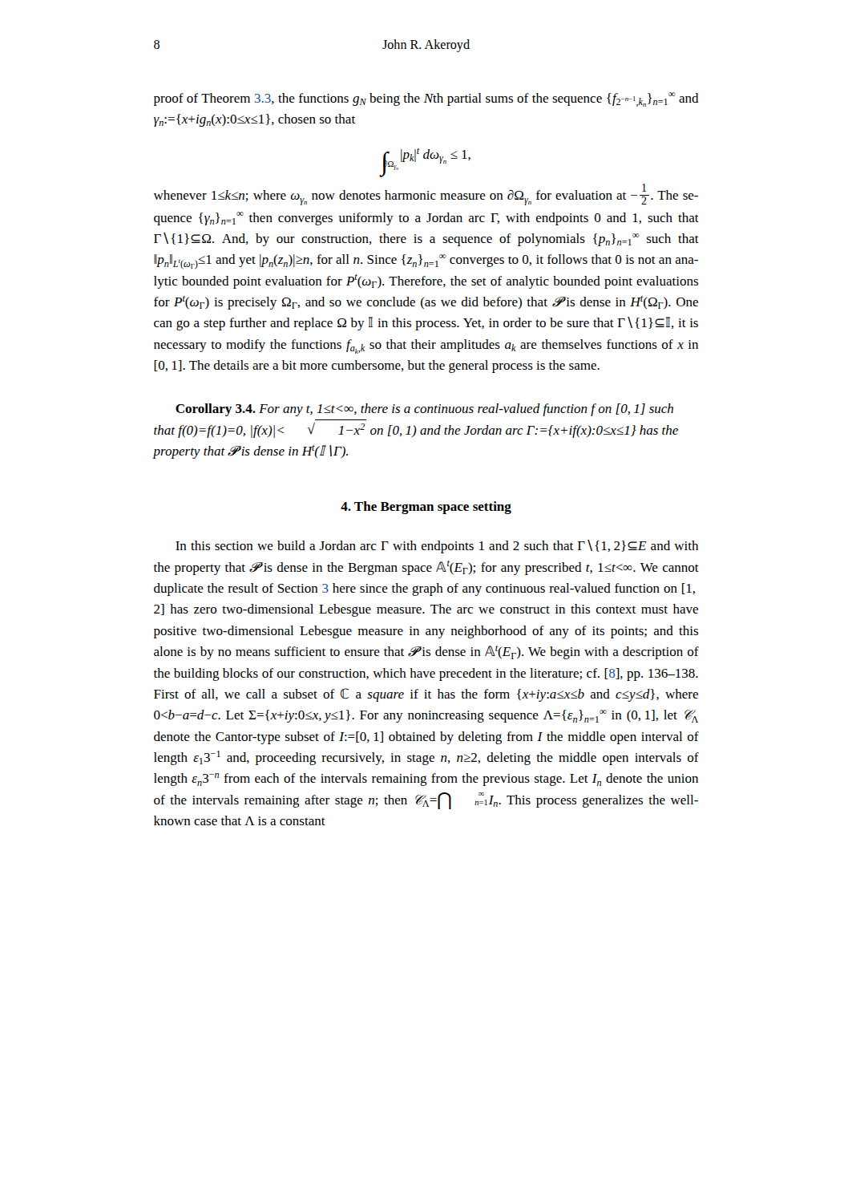8
John R. Akeroyd
proof of Theorem 3.3, the functions gN being the Nth partial sums of the sequence {f2−n−1,kn}n=1∞ and γn:={x+ign(x):0≤x≤1}, chosen so that
∫∂Ωγn|pk|t dωγn ≤ 1,
whenever 1≤k≤n; where ωγn now denotes harmonic measure on ∂Ωγn for evaluation at −12. The sequence {γn}n=1∞ then converges uniformly to a Jordan arc Γ, with endpoints 0 and 1, such that Γ∖{1}⊆Ω. And, by our construction, there is a sequence of polynomials {pn}n=1∞ such that ‖pn‖Lt(ωΓ)≤1 and yet |pn(zn)|≥n, for all n. Since {zn}n=1∞ converges to 0, it follows that 0 is not an analytic bounded point evaluation for Pt(ωΓ). Therefore, the set of analytic bounded point evaluations for Pt(ωΓ) is precisely ΩΓ, and so we conclude (as we did before) that 𝓟 is dense in Ht(ΩΓ). One can go a step further and replace Ω by 𝕀 in this process. Yet, in order to be sure that Γ∖{1}⊆𝕀, it is necessary to modify the functions fak,k so that their amplitudes ak are themselves functions of x in [0, 1]. The details are a bit more cumbersome, but the general process is the same.
Corollary 3.4. For any t, 1≤t<∞, there is a continuous real-valued function f on [0, 1] such that f(0)=f(1)=0, |f(x)|<1−x2 on [0, 1) and the Jordan arc Γ:={x+if(x):0≤x≤1} has the property that 𝓟 is dense in Ht(𝕀∖Γ).
4. The Bergman space setting
In this section we build a Jordan arc Γ with endpoints 1 and 2 such that Γ∖{1, 2}⊆E and with the property that 𝓟 is dense in the Bergman space 𝔸t(EΓ); for any prescribed t, 1≤t<∞. We cannot duplicate the result of Section 3 here since the graph of any continuous real-valued function on [1, 2] has zero two-dimensional Lebesgue measure. The arc we construct in this context must have positive two-dimensional Lebesgue measure in any neighborhood of any of its points; and this alone is by no means sufficient to ensure that 𝓟 is dense in 𝔸t(EΓ). We begin with a description of the building blocks of our construction, which have precedent in the literature; cf. [8], pp. 136–138. First of all, we call a subset of ℂ a square if it has the form {x+iy:a≤x≤b and c≤y≤d}, where 0<b−a=d−c. Let Σ={x+iy:0≤x, y≤1}. For any nonincreasing sequence Λ={εn}n=1∞ in (0, 1], let 𝒞Λ denote the Cantor-type subset of I:=[0, 1] obtained by deleting from I the middle open interval of length ε13−1 and, proceeding recursively, in stage n, n≥2, deleting the middle open intervals of length εn3−n from each of the intervals remaining from the previous stage. Let In denote the union of the intervals remaining after stage n; then 𝒞Λ=⋂∞n=1 In. This process generalizes the well-known case that Λ is a constant